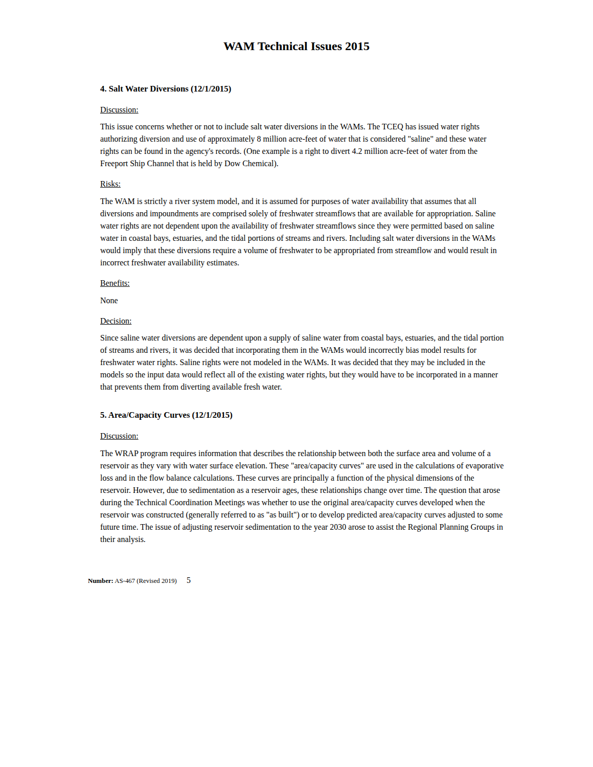WAM Technical Issues 2015
4. Salt Water Diversions (12/1/2015)
Discussion:
This issue concerns whether or not to include salt water diversions in the WAMs. The TCEQ has issued water rights authorizing diversion and use of approximately 8 million acre-feet of water that is considered "saline" and these water rights can be found in the agency's records. (One example is a right to divert 4.2 million acre-feet of water from the Freeport Ship Channel that is held by Dow Chemical).
Risks:
The WAM is strictly a river system model, and it is assumed for purposes of water availability that assumes that all diversions and impoundments are comprised solely of freshwater streamflows that are available for appropriation. Saline water rights are not dependent upon the availability of freshwater streamflows since they were permitted based on saline water in coastal bays, estuaries, and the tidal portions of streams and rivers. Including salt water diversions in the WAMs would imply that these diversions require a volume of freshwater to be appropriated from streamflow and would result in incorrect freshwater availability estimates.
Benefits:
None
Decision:
Since saline water diversions are dependent upon a supply of saline water from coastal bays, estuaries, and the tidal portion of streams and rivers, it was decided that incorporating them in the WAMs would incorrectly bias model results for freshwater water rights. Saline rights were not modeled in the WAMs. It was decided that they may be included in the models so the input data would reflect all of the existing water rights, but they would have to be incorporated in a manner that prevents them from diverting available fresh water.
5. Area/Capacity Curves (12/1/2015)
Discussion:
The WRAP program requires information that describes the relationship between both the surface area and volume of a reservoir as they vary with water surface elevation. These "area/capacity curves" are used in the calculations of evaporative loss and in the flow balance calculations. These curves are principally a function of the physical dimensions of the reservoir. However, due to sedimentation as a reservoir ages, these relationships change over time. The question that arose during the Technical Coordination Meetings was whether to use the original area/capacity curves developed when the reservoir was constructed (generally referred to as "as built") or to develop predicted area/capacity curves adjusted to some future time. The issue of adjusting reservoir sedimentation to the year 2030 arose to assist the Regional Planning Groups in their analysis.
Number: AS-467 (Revised 2019) 5